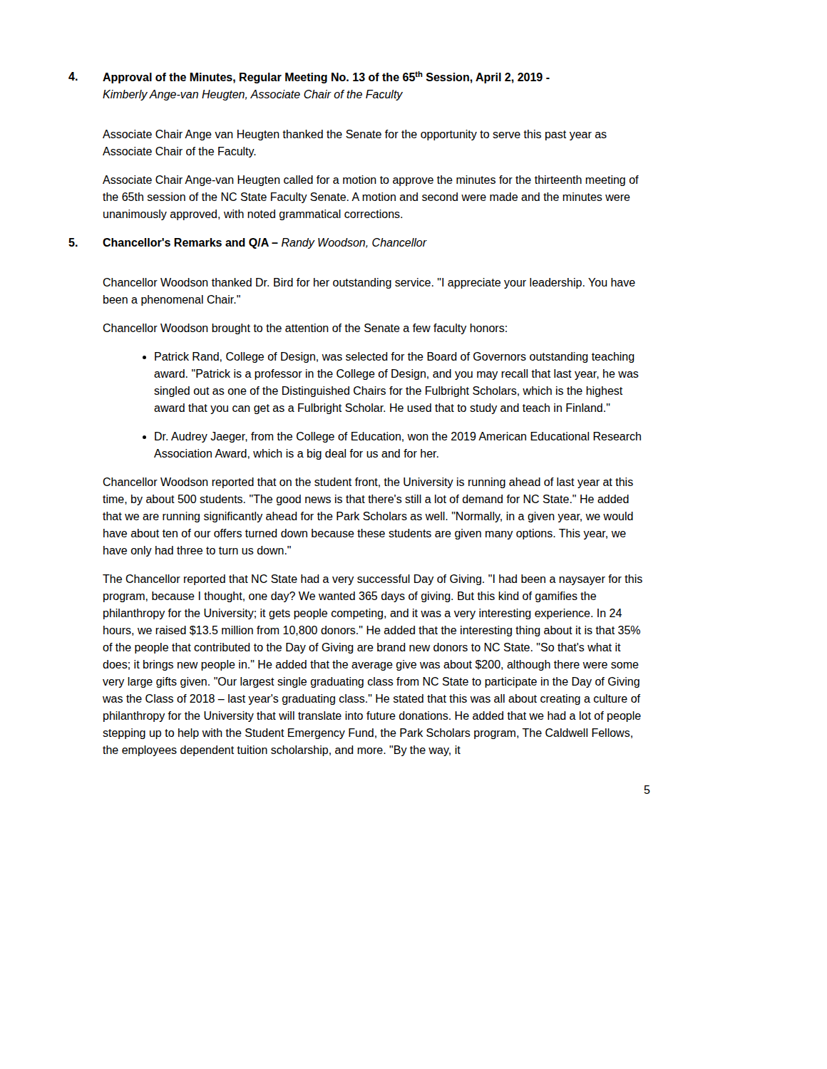4.
Approval of the Minutes, Regular Meeting No. 13 of the 65th Session, April 2, 2019 -
Kimberly Ange-van Heugten, Associate Chair of the Faculty
Associate Chair Ange van Heugten thanked the Senate for the opportunity to serve this past year as Associate Chair of the Faculty.
Associate Chair Ange-van Heugten called for a motion to approve the minutes for the thirteenth meeting of the 65th session of the NC State Faculty Senate. A motion and second were made and the minutes were unanimously approved, with noted grammatical corrections.
5.
Chancellor's Remarks and Q/A – Randy Woodson, Chancellor
Chancellor Woodson thanked Dr. Bird for her outstanding service. "I appreciate your leadership. You have been a phenomenal Chair."
Chancellor Woodson brought to the attention of the Senate a few faculty honors:
Patrick Rand, College of Design, was selected for the Board of Governors outstanding teaching award. "Patrick is a professor in the College of Design, and you may recall that last year, he was singled out as one of the Distinguished Chairs for the Fulbright Scholars, which is the highest award that you can get as a Fulbright Scholar. He used that to study and teach in Finland."
Dr. Audrey Jaeger, from the College of Education, won the 2019 American Educational Research Association Award, which is a big deal for us and for her.
Chancellor Woodson reported that on the student front, the University is running ahead of last year at this time, by about 500 students. "The good news is that there's still a lot of demand for NC State." He added that we are running significantly ahead for the Park Scholars as well. "Normally, in a given year, we would have about ten of our offers turned down because these students are given many options. This year, we have only had three to turn us down."
The Chancellor reported that NC State had a very successful Day of Giving. "I had been a naysayer for this program, because I thought, one day? We wanted 365 days of giving. But this kind of gamifies the philanthropy for the University; it gets people competing, and it was a very interesting experience. In 24 hours, we raised $13.5 million from 10,800 donors." He added that the interesting thing about it is that 35% of the people that contributed to the Day of Giving are brand new donors to NC State. "So that's what it does; it brings new people in." He added that the average give was about $200, although there were some very large gifts given. "Our largest single graduating class from NC State to participate in the Day of Giving was the Class of 2018 – last year's graduating class." He stated that this was all about creating a culture of philanthropy for the University that will translate into future donations. He added that we had a lot of people stepping up to help with the Student Emergency Fund, the Park Scholars program, The Caldwell Fellows, the employees dependent tuition scholarship, and more. "By the way, it
5